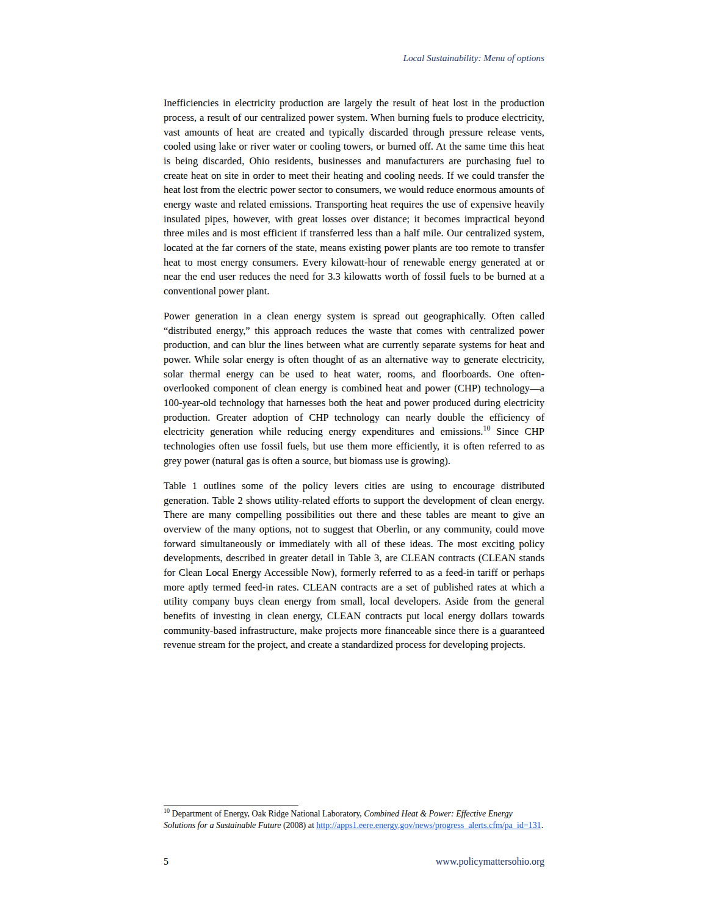Local Sustainability: Menu of options
Inefficiencies in electricity production are largely the result of heat lost in the production process, a result of our centralized power system. When burning fuels to produce electricity, vast amounts of heat are created and typically discarded through pressure release vents, cooled using lake or river water or cooling towers, or burned off. At the same time this heat is being discarded, Ohio residents, businesses and manufacturers are purchasing fuel to create heat on site in order to meet their heating and cooling needs. If we could transfer the heat lost from the electric power sector to consumers, we would reduce enormous amounts of energy waste and related emissions. Transporting heat requires the use of expensive heavily insulated pipes, however, with great losses over distance; it becomes impractical beyond three miles and is most efficient if transferred less than a half mile. Our centralized system, located at the far corners of the state, means existing power plants are too remote to transfer heat to most energy consumers. Every kilowatt-hour of renewable energy generated at or near the end user reduces the need for 3.3 kilowatts worth of fossil fuels to be burned at a conventional power plant.
Power generation in a clean energy system is spread out geographically. Often called “distributed energy,” this approach reduces the waste that comes with centralized power production, and can blur the lines between what are currently separate systems for heat and power. While solar energy is often thought of as an alternative way to generate electricity, solar thermal energy can be used to heat water, rooms, and floorboards. One often-overlooked component of clean energy is combined heat and power (CHP) technology—a 100‑year‑old technology that harnesses both the heat and power produced during electricity production. Greater adoption of CHP technology can nearly double the efficiency of electricity generation while reducing energy expenditures and emissions.10 Since CHP technologies often use fossil fuels, but use them more efficiently, it is often referred to as grey power (natural gas is often a source, but biomass use is growing).
Table 1 outlines some of the policy levers cities are using to encourage distributed generation. Table 2 shows utility-related efforts to support the development of clean energy. There are many compelling possibilities out there and these tables are meant to give an overview of the many options, not to suggest that Oberlin, or any community, could move forward simultaneously or immediately with all of these ideas. The most exciting policy developments, described in greater detail in Table 3, are CLEAN contracts (CLEAN stands for Clean Local Energy Accessible Now), formerly referred to as a feed-in tariff or perhaps more aptly termed feed-in rates. CLEAN contracts are a set of published rates at which a utility company buys clean energy from small, local developers. Aside from the general benefits of investing in clean energy, CLEAN contracts put local energy dollars towards community-based infrastructure, make projects more financeable since there is a guaranteed revenue stream for the project, and create a standardized process for developing projects.
10 Department of Energy, Oak Ridge National Laboratory, Combined Heat & Power: Effective Energy Solutions for a Sustainable Future (2008) at http://apps1.eere.energy.gov/news/progress_alerts.cfm/pa_id=131.
5 www.policymattersohio.org